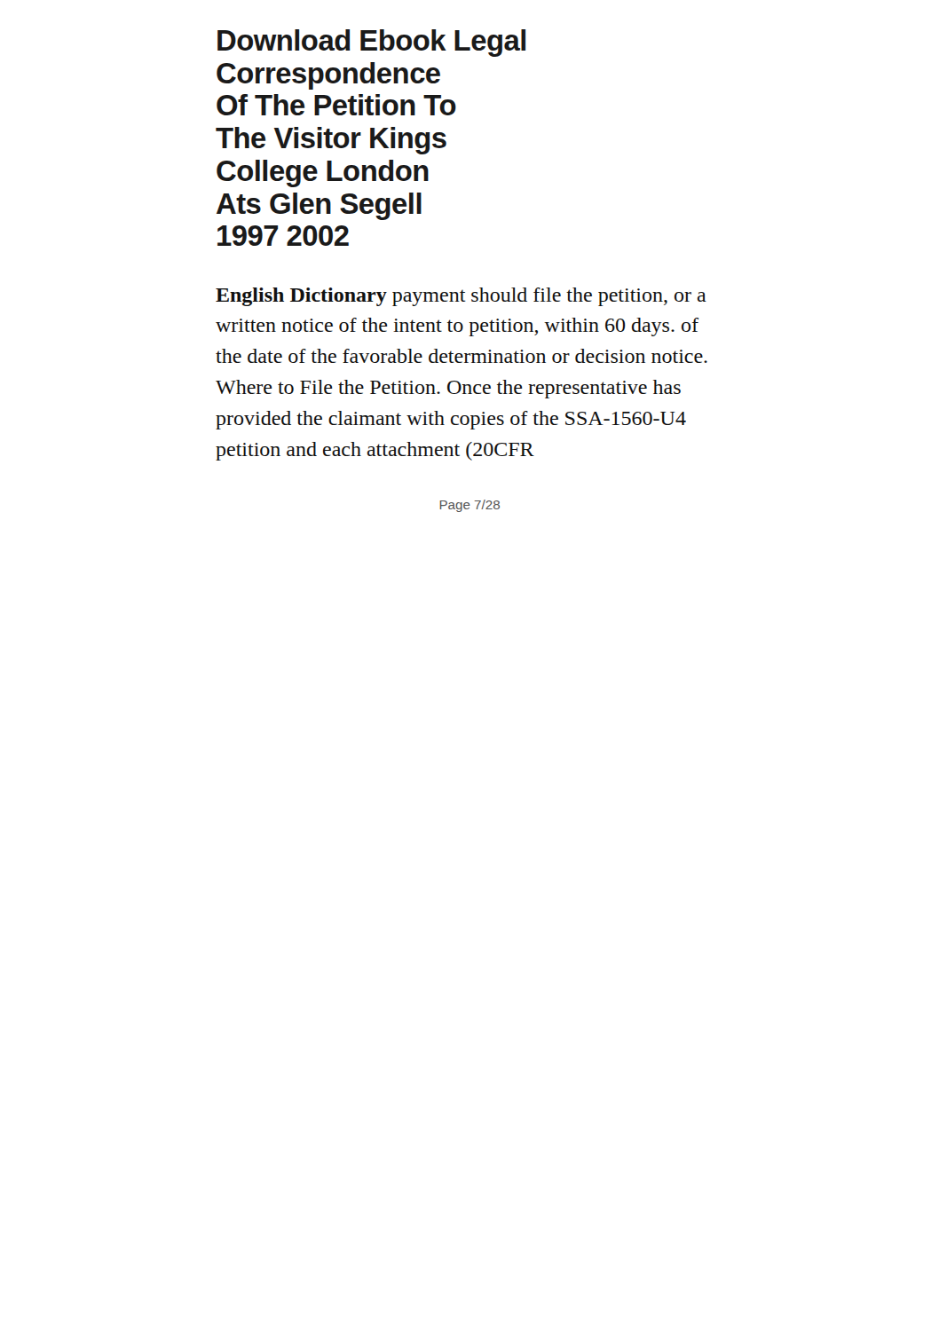Download Ebook Legal Correspondence Of The Petition To The Visitor Kings College London Ats Glen Segell 1997 2002
English Dictionary payment should file the petition, or a written notice of the intent to petition, within 60 days. of the date of the favorable determination or decision notice. Where to File the Petition. Once the representative has provided the claimant with copies of the SSA-1560-U4 petition and each attachment (20CFR
Page 7/28